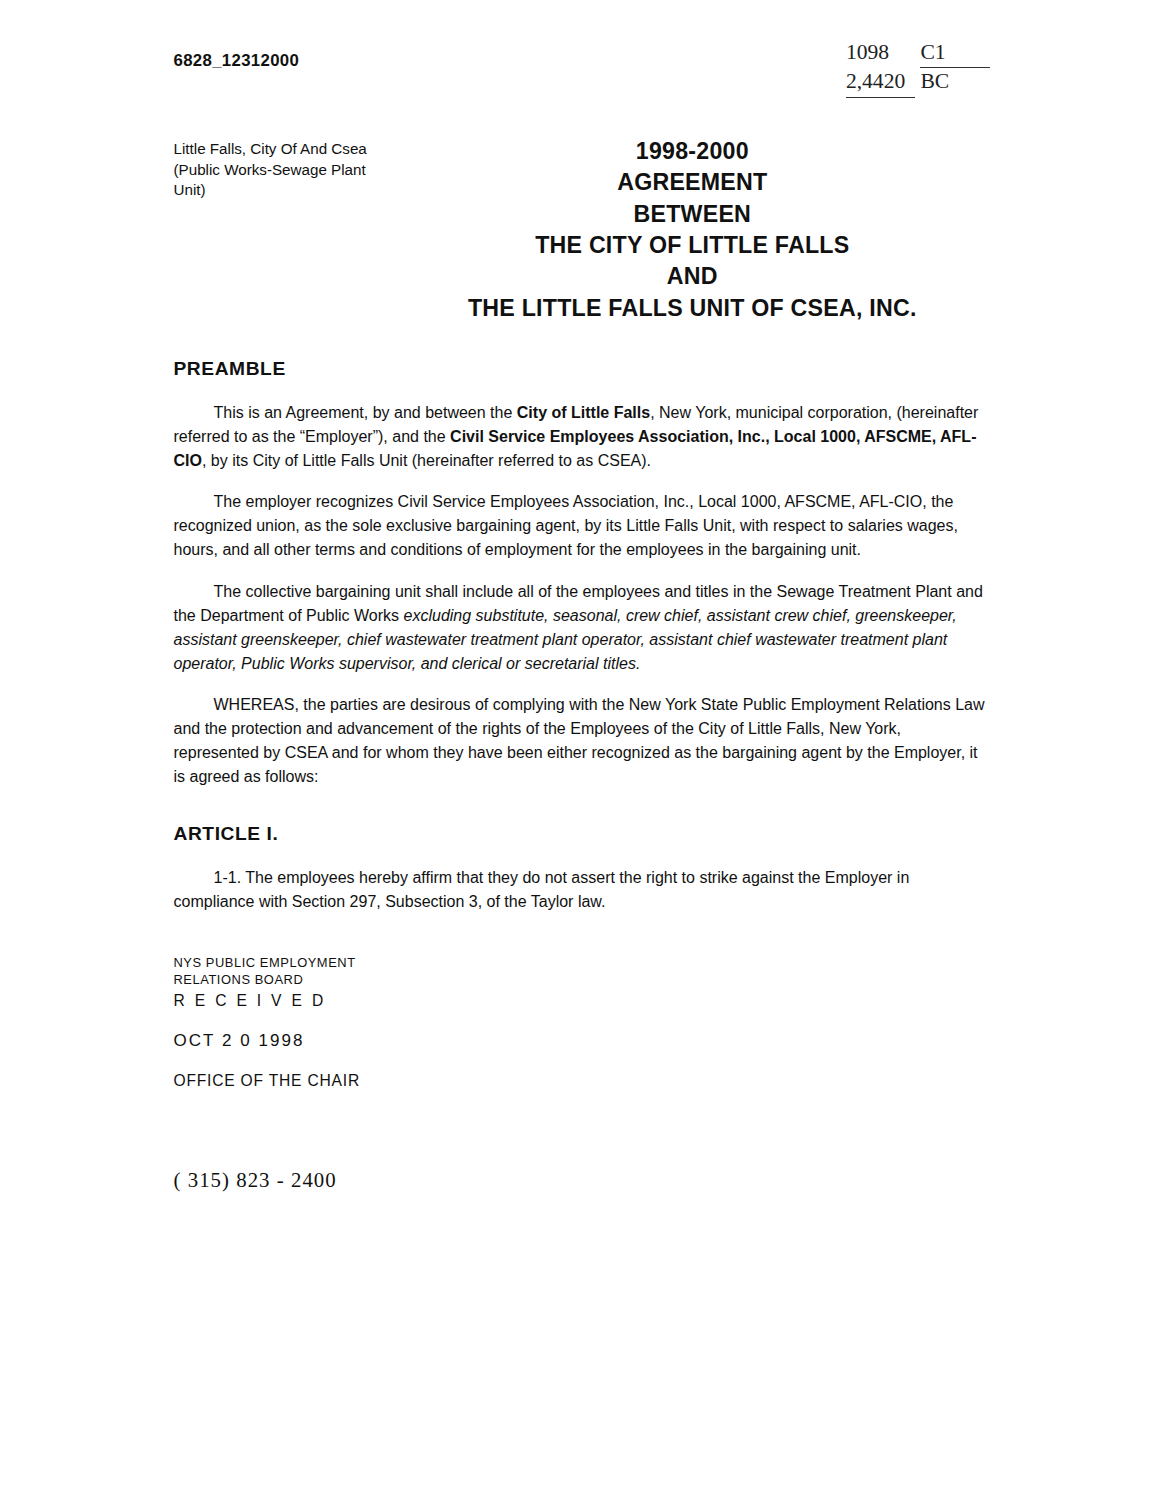1098 C1
2,4420 BC
6828_12312000
Little Falls, City Of And Csea (Public Works-Sewage Plant Unit)
1998-2000
AGREEMENT
BETWEEN
THE CITY OF LITTLE FALLS
AND
THE LITTLE FALLS UNIT OF CSEA, INC.
PREAMBLE
This is an Agreement, by and between the City of Little Falls, New York, municipal corporation, (hereinafter referred to as the “Employer”), and the Civil Service Employees Association, Inc., Local 1000, AFSCME, AFL-CIO, by its City of Little Falls Unit (hereinafter referred to as CSEA).
The employer recognizes Civil Service Employees Association, Inc., Local 1000, AFSCME, AFL-CIO, the recognized union, as the sole exclusive bargaining agent, by its Little Falls Unit, with respect to salaries wages, hours, and all other terms and conditions of employment for the employees in the bargaining unit.
The collective bargaining unit shall include all of the employees and titles in the Sewage Treatment Plant and the Department of Public Works excluding substitute, seasonal, crew chief, assistant crew chief, greenskeeper, assistant greenskeeper, chief wastewater treatment plant operator, assistant chief wastewater treatment plant operator, Public Works supervisor, and clerical or secretarial titles.
WHEREAS, the parties are desirous of complying with the New York State Public Employment Relations Law and the protection and advancement of the rights of the Employees of the City of Little Falls, New York, represented by CSEA and for whom they have been either recognized as the bargaining agent by the Employer, it is agreed as follows:
ARTICLE I.
1-1. The employees hereby affirm that they do not assert the right to strike against the Employer in compliance with Section 297, Subsection 3, of the Taylor law.
NYS PUBLIC EMPLOYMENT
RELATIONS BOARD
R E C E I V E D
OCT 2 0 1998
OFFICE OF THE CHAIR
( 315) 823 - 2400